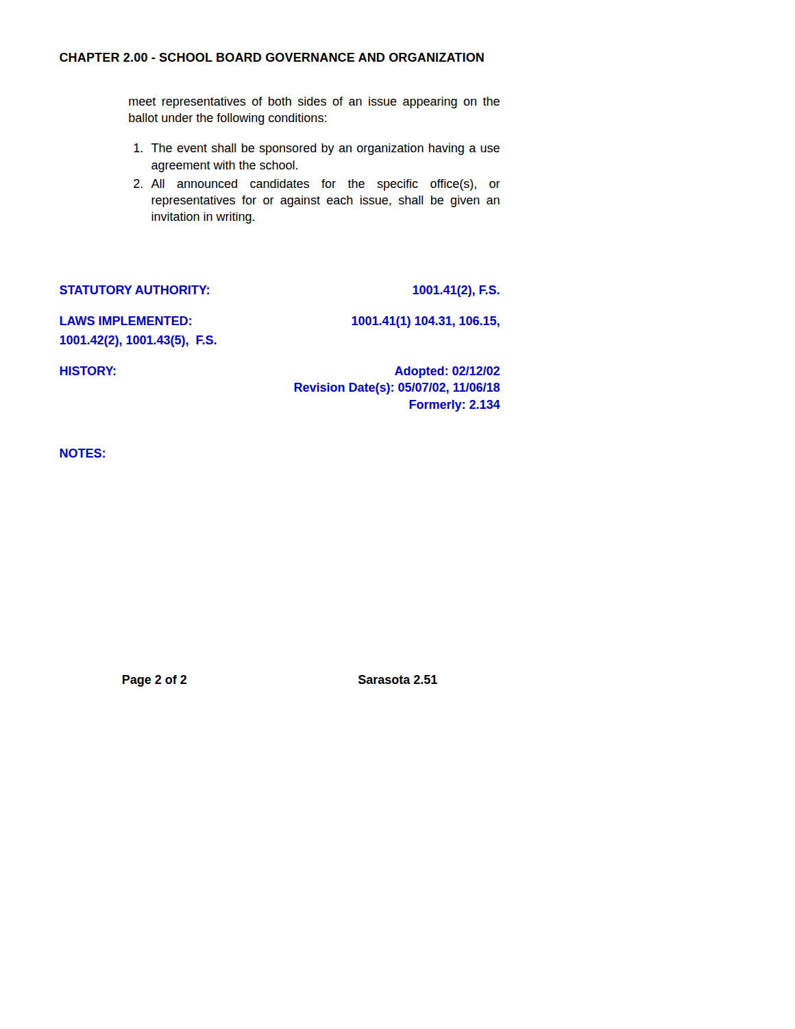CHAPTER 2.00 - SCHOOL BOARD GOVERNANCE AND ORGANIZATION
meet representatives of both sides of an issue appearing on the ballot under the following conditions:
The event shall be sponsored by an organization having a use agreement with the school.
All announced candidates for the specific office(s), or representatives for or against each issue, shall be given an invitation in writing.
STATUTORY AUTHORITY:
1001.41(2), F.S.
LAWS IMPLEMENTED:
1001.41(1) 104.31, 106.15,
1001.42(2), 1001.43(5), F.S.
HISTORY:
Adopted: 02/12/02
Revision Date(s): 05/07/02, 11/06/18
Formerly: 2.134
NOTES:
Page 2 of 2 Sarasota 2.51